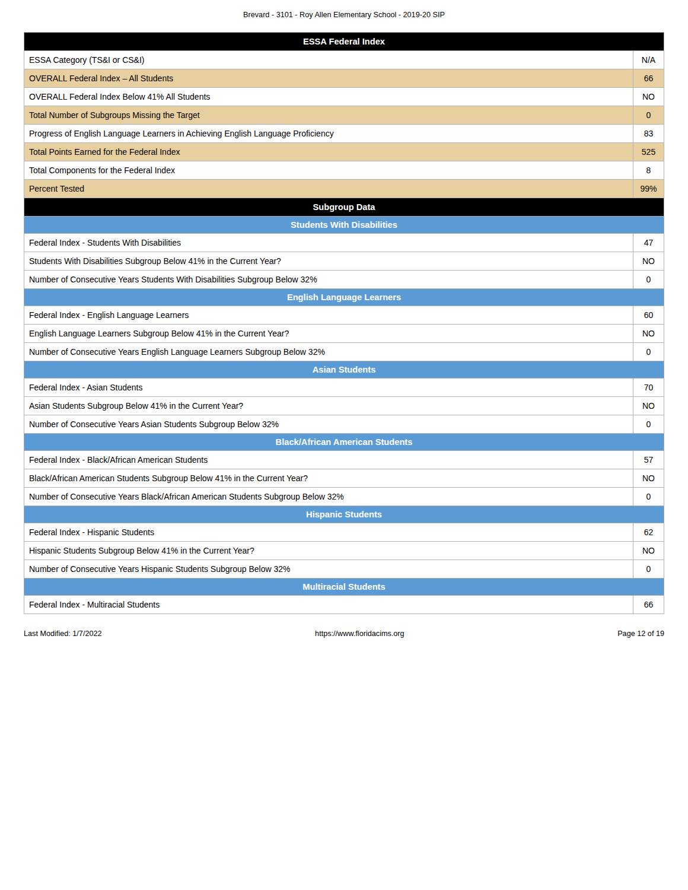Brevard - 3101 - Roy Allen Elementary School - 2019-20 SIP
| ESSA Federal Index |
| ESSA Category (TS&I or CS&I) | N/A |
| OVERALL Federal Index – All Students | 66 |
| OVERALL Federal Index Below 41% All Students | NO |
| Total Number of Subgroups Missing the Target | 0 |
| Progress of English Language Learners in Achieving English Language Proficiency | 83 |
| Total Points Earned for the Federal Index | 525 |
| Total Components for the Federal Index | 8 |
| Percent Tested | 99% |
| Subgroup Data |
| Students With Disabilities |
| Federal Index - Students With Disabilities | 47 |
| Students With Disabilities Subgroup Below 41% in the Current Year? | NO |
| Number of Consecutive Years Students With Disabilities Subgroup Below 32% | 0 |
| English Language Learners |
| Federal Index - English Language Learners | 60 |
| English Language Learners Subgroup Below 41% in the Current Year? | NO |
| Number of Consecutive Years English Language Learners Subgroup Below 32% | 0 |
| Asian Students |
| Federal Index - Asian Students | 70 |
| Asian Students Subgroup Below 41% in the Current Year? | NO |
| Number of Consecutive Years Asian Students Subgroup Below 32% | 0 |
| Black/African American Students |
| Federal Index - Black/African American Students | 57 |
| Black/African American Students Subgroup Below 41% in the Current Year? | NO |
| Number of Consecutive Years Black/African American Students Subgroup Below 32% | 0 |
| Hispanic Students |
| Federal Index - Hispanic Students | 62 |
| Hispanic Students Subgroup Below 41% in the Current Year? | NO |
| Number of Consecutive Years Hispanic Students Subgroup Below 32% | 0 |
| Multiracial Students |
| Federal Index - Multiracial Students | 66 |
Last Modified: 1/7/2022
https://www.floridacims.org
Page 12 of 19